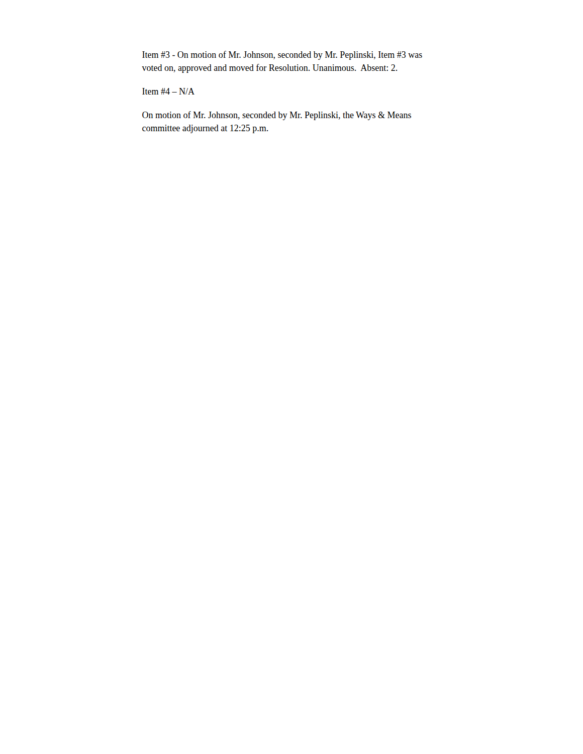Item #3 - On motion of Mr. Johnson, seconded by Mr. Peplinski, Item #3 was voted on, approved and moved for Resolution. Unanimous. Absent: 2.
Item #4 – N/A
On motion of Mr. Johnson, seconded by Mr. Peplinski, the Ways & Means committee adjourned at 12:25 p.m.